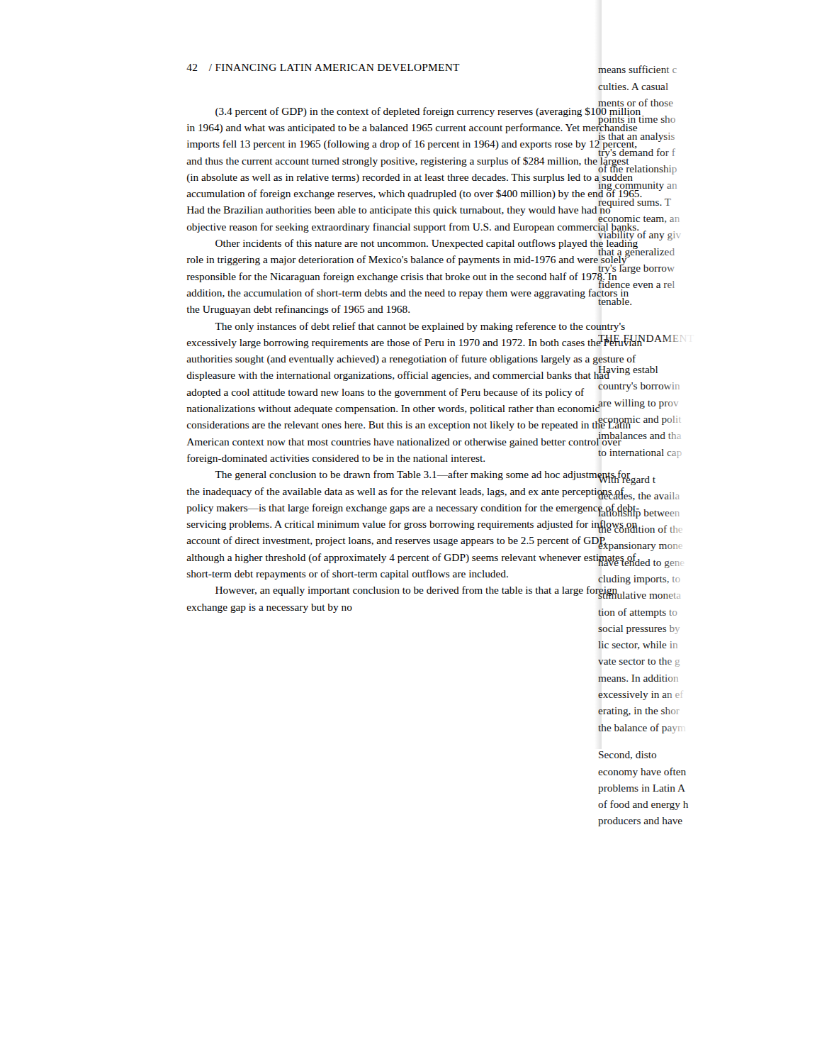42 / FINANCING LATIN AMERICAN DEVELOPMENT
(3.4 percent of GDP) in the context of depleted foreign currency reserves (averaging $100 million in 1964) and what was anticipated to be a balanced 1965 current account performance. Yet merchandise imports fell 13 percent in 1965 (following a drop of 16 percent in 1964) and exports rose by 12 percent, and thus the current account turned strongly positive, registering a surplus of $284 million, the largest (in absolute as well as in relative terms) recorded in at least three decades. This surplus led to a sudden accumulation of foreign exchange reserves, which quadrupled (to over $400 million) by the end of 1965. Had the Brazilian authorities been able to anticipate this quick turnabout, they would have had no objective reason for seeking extraordinary financial support from U.S. and European commercial banks.
Other incidents of this nature are not uncommon. Unexpected capital outflows played the leading role in triggering a major deterioration of Mexico's balance of payments in mid-1976 and were solely responsible for the Nicaraguan foreign exchange crisis that broke out in the second half of 1978. In addition, the accumulation of short-term debts and the need to repay them were aggravating factors in the Uruguayan debt refinancings of 1965 and 1968.
The only instances of debt relief that cannot be explained by making reference to the country's excessively large borrowing requirements are those of Peru in 1970 and 1972. In both cases the Peruvian authorities sought (and eventually achieved) a renegotiation of future obligations largely as a gesture of displeasure with the international organizations, official agencies, and commercial banks that had adopted a cool attitude toward new loans to the government of Peru because of its policy of nationalizations without adequate compensation. In other words, political rather than economic considerations are the relevant ones here. But this is an exception not likely to be repeated in the Latin American context now that most countries have nationalized or otherwise gained better control over foreign-dominated activities considered to be in the national interest.
The general conclusion to be drawn from Table 3.1—after making some ad hoc adjustments for the inadequacy of the available data as well as for the relevant leads, lags, and ex ante perceptions of policy makers—is that large foreign exchange gaps are a necessary condition for the emergence of debt-servicing problems. A critical minimum value for gross borrowing requirements adjusted for inflows on account of direct investment, project loans, and reserves usage appears to be 2.5 percent of GDP, although a higher threshold (of approximately 4 percent of GDP) seems relevant whenever estimates of short-term debt repayments or of short-term capital outflows are included.
However, an equally important conclusion to be derived from the table is that a large foreign exchange gap is a necessary but by no
means sufficient c
culties. A casual
ments or of those
points in time sho
is that an analysis
try's demand for f
of the relationship
ing community an
required sums. T
economic team, an
viability of any giv
that a generalized
try's large borrow
fidence even a rel
tenable.
THE FUNDAMENT
Having establ
country's borrowin
are willing to prov
economic and polit
imbalances and tha
to international cap
With regard t
decades, the availa
lationship between
the condition of the
expansionary mone
have tended to gene
cluding imports, to
stimulative moneta
tion of attempts to
social pressures by
lic sector, while in
vate sector to the g
means. In addition
excessively in an ef
erating, in the shor
the balance of paym
Second, disto
economy have often
problems in Latin A
of food and energy h
producers and have